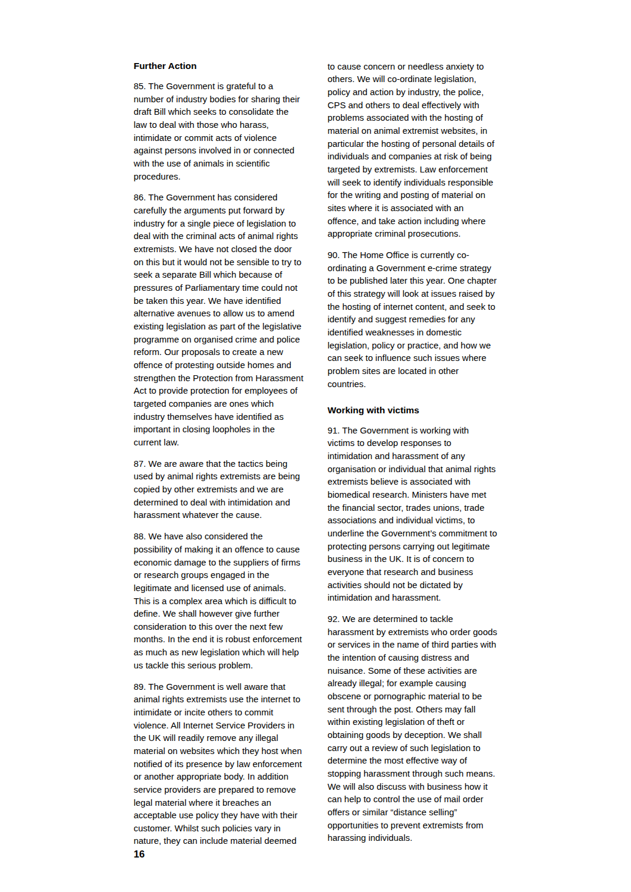Further Action
85. The Government is grateful to a number of industry bodies for sharing their draft Bill which seeks to consolidate the law to deal with those who harass, intimidate or commit acts of violence against persons involved in or connected with the use of animals in scientific procedures.
86. The Government has considered carefully the arguments put forward by industry for a single piece of legislation to deal with the criminal acts of animal rights extremists. We have not closed the door on this but it would not be sensible to try to seek a separate Bill which because of pressures of Parliamentary time could not be taken this year. We have identified alternative avenues to allow us to amend existing legislation as part of the legislative programme on organised crime and police reform. Our proposals to create a new offence of protesting outside homes and strengthen the Protection from Harassment Act to provide protection for employees of targeted companies are ones which industry themselves have identified as important in closing loopholes in the current law.
87. We are aware that the tactics being used by animal rights extremists are being copied by other extremists and we are determined to deal with intimidation and harassment whatever the cause.
88. We have also considered the possibility of making it an offence to cause economic damage to the suppliers of firms or research groups engaged in the legitimate and licensed use of animals. This is a complex area which is difficult to define. We shall however give further consideration to this over the next few months. In the end it is robust enforcement as much as new legislation which will help us tackle this serious problem.
89. The Government is well aware that animal rights extremists use the internet to intimidate or incite others to commit violence. All Internet Service Providers in the UK will readily remove any illegal material on websites which they host when notified of its presence by law enforcement or another appropriate body. In addition service providers are prepared to remove legal material where it breaches an acceptable use policy they have with their customer. Whilst such policies vary in nature, they can include material deemed to cause concern or needless anxiety to others. We will co-ordinate legislation, policy and action by industry, the police, CPS and others to deal effectively with problems associated with the hosting of material on animal extremist websites, in particular the hosting of personal details of individuals and companies at risk of being targeted by extremists. Law enforcement will seek to identify individuals responsible for the writing and posting of material on sites where it is associated with an offence, and take action including where appropriate criminal prosecutions.
90. The Home Office is currently co-ordinating a Government e-crime strategy to be published later this year. One chapter of this strategy will look at issues raised by the hosting of internet content, and seek to identify and suggest remedies for any identified weaknesses in domestic legislation, policy or practice, and how we can seek to influence such issues where problem sites are located in other countries.
Working with victims
91. The Government is working with victims to develop responses to intimidation and harassment of any organisation or individual that animal rights extremists believe is associated with biomedical research. Ministers have met the financial sector, trades unions, trade associations and individual victims, to underline the Government’s commitment to protecting persons carrying out legitimate business in the UK. It is of concern to everyone that research and business activities should not be dictated by intimidation and harassment.
92. We are determined to tackle harassment by extremists who order goods or services in the name of third parties with the intention of causing distress and nuisance. Some of these activities are already illegal; for example causing obscene or pornographic material to be sent through the post. Others may fall within existing legislation of theft or obtaining goods by deception. We shall carry out a review of such legislation to determine the most effective way of stopping harassment through such means. We will also discuss with business how it can help to control the use of mail order offers or similar “distance selling” opportunities to prevent extremists from harassing individuals.
16